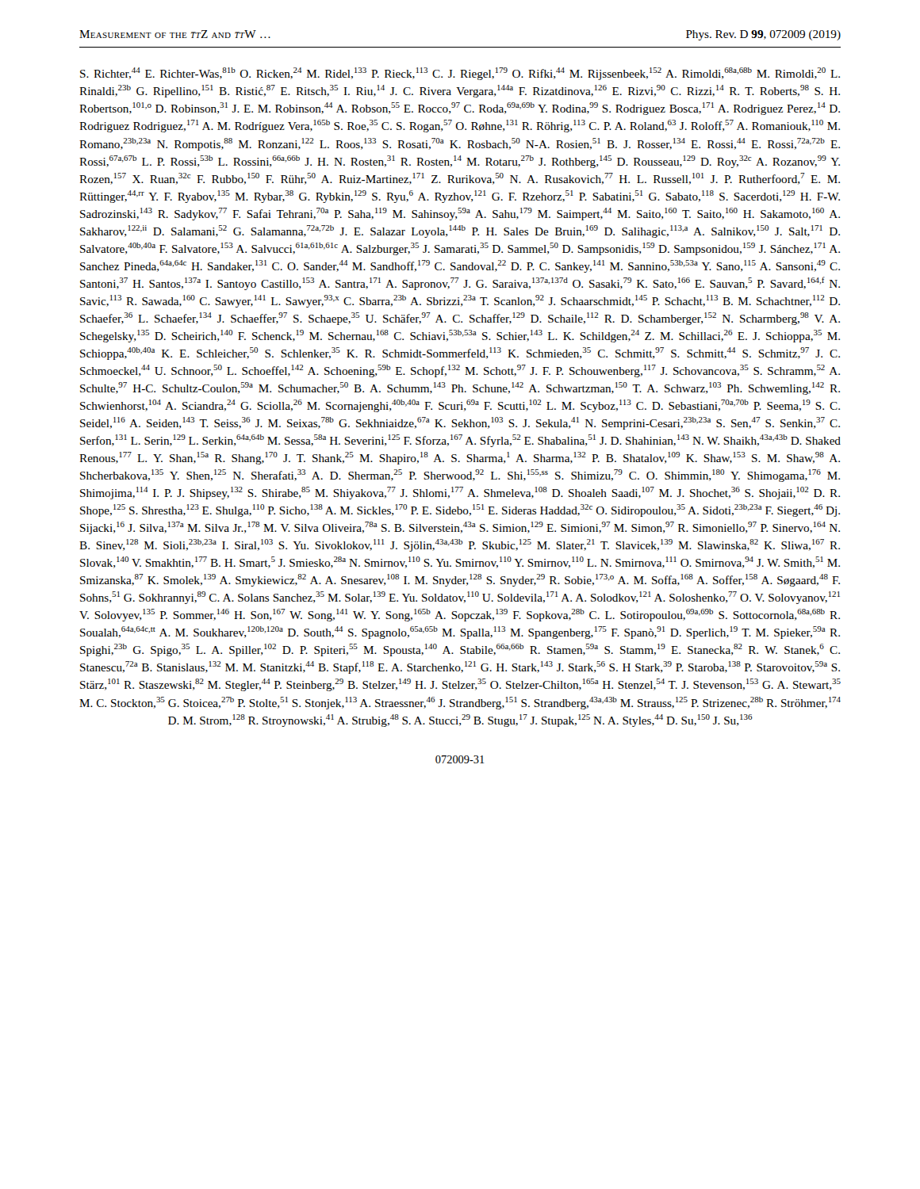Measurement of the t̅t Z and t̅t W …
Phys. Rev. D 99, 072009 (2019)
S. Richter,44 E. Richter-Was,81b O. Ricken,24 M. Ridel,133 P. Rieck,113 C. J. Riegel,179 O. Rifki,44 M. Rijssenbeek,152 A. Rimoldi,68a,68b M. Rimoldi,20 L. Rinaldi,23b G. Ripellino,151 B. Ristić,87 E. Ritsch,35 I. Riu,14 J. C. Rivera Vergara,144a F. Rizatdinova,126 E. Rizvi,90 C. Rizzi,14 R. T. Roberts,98 S. H. Robertson,101,o D. Robinson,31 J. E. M. Robinson,44 A. Robson,55 E. Rocco,97 C. Roda,69a,69b Y. Rodina,99 S. Rodriguez Bosca,171 A. Rodriguez Perez,14 D. Rodriguez Rodriguez,171 A. M. Rodríguez Vera,165b S. Roe,35 C. S. Rogan,57 O. Røhne,131 R. Röhrig,113 C. P. A. Roland,63 J. Roloff,57 A. Romaniouk,110 M. Romano,23b,23a N. Rompotis,88 M. Ronzani,122 L. Roos,133 S. Rosati,70a K. Rosbach,50 N-A. Rosien,51 B. J. Rosser,134 E. Rossi,44 E. Rossi,72a,72b E. Rossi,67a,67b L. P. Rossi,53b L. Rossini,66a,66b J. H. N. Rosten,31 R. Rosten,14 M. Rotaru,27b J. Rothberg,145 D. Rousseau,129 D. Roy,32c A. Rozanov,99 Y. Rozen,157 X. Ruan,32c F. Rubbo,150 F. Rühr,50 A. Ruiz-Martinez,171 Z. Rurikova,50 N. A. Rusakovich,77 H. L. Russell,101 J. P. Rutherfoord,7 E. M. Rüttinger,44,rr Y. F. Ryabov,135 M. Rybar,38 G. Rybkin,129 S. Ryu,6 A. Ryzhov,121 G. F. Rzehorz,51 P. Sabatini,51 G. Sabato,118 S. Sacerdoti,129 H. F-W. Sadrozinski,143 R. Sadykov,77 F. Safai Tehrani,70a P. Saha,119 M. Sahinsoy,59a A. Sahu,179 M. Saimpert,44 M. Saito,160 T. Saito,160 H. Sakamoto,160 A. Sakharov,122,ii D. Salamani,52 G. Salamanna,72a,72b J. E. Salazar Loyola,144b P. H. Sales De Bruin,169 D. Salihagic,113,a A. Salnikov,150 J. Salt,171 D. Salvatore,40b,40a F. Salvatore,153 A. Salvucci,61a,61b,61c A. Salzburger,35 J. Samarati,35 D. Sammel,50 D. Sampsonidis,159 D. Sampsonidou,159 J. Sánchez,171 A. Sanchez Pineda,64a,64c H. Sandaker,131 C. O. Sander,44 M. Sandhoff,179 C. Sandoval,22 D. P. C. Sankey,141 M. Sannino,53b,53a Y. Sano,115 A. Sansoni,49 C. Santoni,37 H. Santos,137a I. Santoyo Castillo,153 A. Santra,171 A. Sapronov,77 J. G. Saraiva,137a,137d O. Sasaki,79 K. Sato,166 E. Sauvan,5 P. Savard,164,f N. Savic,113 R. Sawada,160 C. Sawyer,141 L. Sawyer,93,x C. Sbarra,23b A. Sbrizzi,23a T. Scanlon,92 J. Schaarschmidt,145 P. Schacht,113 B. M. Schachtner,112 D. Schaefer,36 L. Schaefer,134 J. Schaeffer,97 S. Schaepe,35 U. Schäfer,97 A. C. Schaffer,129 D. Schaile,112 R. D. Schamberger,152 N. Scharmberg,98 V. A. Schegelsky,135 D. Scheirich,140 F. Schenck,19 M. Schernau,168 C. Schiavi,53b,53a S. Schier,143 L. K. Schildgen,24 Z. M. Schillaci,26 E. J. Schioppa,35 M. Schioppa,40b,40a K. E. Schleicher,50 S. Schlenker,35 K. R. Schmidt-Sommerfeld,113 K. Schmieden,35 C. Schmitt,97 S. Schmitt,44 S. Schmitz,97 J. C. Schmoeckel,44 U. Schnoor,50 L. Schoeffel,142 A. Schoening,59b E. Schopf,132 M. Schott,97 J. F. P. Schouwenberg,117 J. Schovancova,35 S. Schramm,52 A. Schulte,97 H-C. Schultz-Coulon,59a M. Schumacher,50 B. A. Schumm,143 Ph. Schune,142 A. Schwartzman,150 T. A. Schwarz,103 Ph. Schwemling,142 R. Schwienhorst,104 A. Sciandra,24 G. Sciolla,26 M. Scornajenghi,40b,40a F. Scuri,69a F. Scutti,102 L. M. Scyboz,113 C. D. Sebastiani,70a,70b P. Seema,19 S. C. Seidel,116 A. Seiden,143 T. Seiss,36 J. M. Seixas,78b G. Sekhniaidze,67a K. Sekhon,103 S. J. Sekula,41 N. Semprini-Cesari,23b,23a S. Sen,47 S. Senkin,37 C. Serfon,131 L. Serin,129 L. Serkin,64a,64b M. Sessa,58a H. Severini,125 F. Sforza,167 A. Sfyrla,52 E. Shabalina,51 J. D. Shahinian,143 N. W. Shaikh,43a,43b D. Shaked Renous,177 L. Y. Shan,15a R. Shang,170 J. T. Shank,25 M. Shapiro,18 A. S. Sharma,1 A. Sharma,132 P. B. Shatalov,109 K. Shaw,153 S. M. Shaw,98 A. Shcherbakova,135 Y. Shen,125 N. Sherafati,33 A. D. Sherman,25 P. Sherwood,92 L. Shi,155,ss S. Shimizu,79 C. O. Shimmin,180 Y. Shimogama,176 M. Shimojima,114 I. P. J. Shipsey,132 S. Shirabe,85 M. Shiyakova,77 J. Shlomi,177 A. Shmeleva,108 D. Shoaleh Saadi,107 M. J. Shochet,36 S. Shojaii,102 D. R. Shope,125 S. Shrestha,123 E. Shulga,110 P. Sicho,138 A. M. Sickles,170 P. E. Sidebo,151 E. Sideras Haddad,32c O. Sidiropoulou,35 A. Sidoti,23b,23a F. Siegert,46 Dj. Sijacki,16 J. Silva,137a M. Silva Jr.,178 M. V. Silva Oliveira,78a S. B. Silverstein,43a S. Simion,129 E. Simioni,97 M. Simon,97 R. Simoniello,97 P. Sinervo,164 N. B. Sinev,128 M. Sioli,23b,23a I. Siral,103 S. Yu. Sivoklokov,111 J. Sjölin,43a,43b P. Skubic,125 M. Slater,21 T. Slavicek,139 M. Slawinska,82 K. Sliwa,167 R. Slovak,140 V. Smakhtin,177 B. H. Smart,5 J. Smiesko,28a N. Smirnov,110 S. Yu. Smirnov,110 Y. Smirnov,110 L. N. Smirnova,111 O. Smirnova,94 J. W. Smith,51 M. Smizanska,87 K. Smolek,139 A. Smykiewicz,82 A. A. Snesarev,108 I. M. Snyder,128 S. Snyder,29 R. Sobie,173,o A. M. Soffa,168 A. Soffer,158 A. Søgaard,48 F. Sohns,51 G. Sokhrannyi,89 C. A. Solans Sanchez,35 M. Solar,139 E. Yu. Soldatov,110 U. Soldevila,171 A. A. Solodkov,121 A. Soloshenko,77 O. V. Solovyanov,121 V. Solovyev,135 P. Sommer,146 H. Son,167 W. Song,141 W. Y. Song,165b A. Sopczak,139 F. Sopkova,28b C. L. Sotiropoulou,69a,69b S. Sottocornola,68a,68b R. Soualah,64a,64c,tt A. M. Soukharev,120b,120a D. South,44 S. Spagnolo,65a,65b M. Spalla,113 M. Spangenberg,175 F. Spanò,91 D. Sperlich,19 T. M. Spieker,59a R. Spighi,23b G. Spigo,35 L. A. Spiller,102 D. P. Spiteri,55 M. Spousta,140 A. Stabile,66a,66b R. Stamen,59a S. Stamm,19 E. Stanecka,82 R. W. Stanek,6 C. Stanescu,72a B. Stanislaus,132 M. M. Stanitzki,44 B. Stapf,118 E. A. Starchenko,121 G. H. Stark,143 J. Stark,56 S. H Stark,39 P. Staroba,138 P. Starovoitov,59a S. Stärz,101 R. Staszewski,82 M. Stegler,44 P. Steinberg,29 B. Stelzer,149 H. J. Stelzer,35 O. Stelzer-Chilton,165a H. Stenzel,54 T. J. Stevenson,153 G. A. Stewart,35 M. C. Stockton,35 G. Stoicea,27b P. Stolte,51 S. Stonjek,113 A. Straessner,46 J. Strandberg,151 S. Strandberg,43a,43b M. Strauss,125 P. Strizenec,28b R. Ströhmer,174 D. M. Strom,128 R. Stroynowski,41 A. Strubig,48 S. A. Stucci,29 B. Stugu,17 J. Stupak,125 N. A. Styles,44 D. Su,150 J. Su,136
072009-31